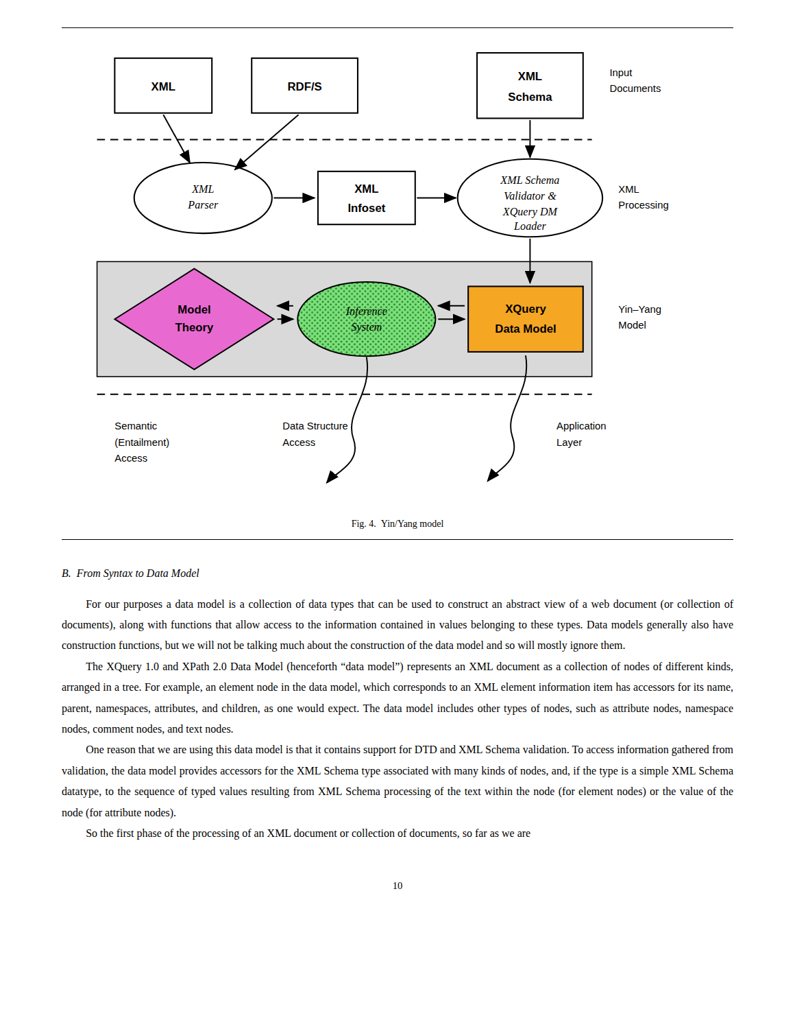XML RDF/S XML Schema Input Documents XML Parser XML Infoset XML Schema Validator & XQuery DM Loader XML Processing Model Theory Inference System XQuery Data Model Yin–Yang Model Semantic (Entailment) Access Data Structure Access Application Layer
Fig. 4. Yin/Yang model
B. From Syntax to Data Model
For our purposes a data model is a collection of data types that can be used to construct an abstract view of a web document (or collection of documents), along with functions that allow access to the information contained in values belonging to these types. Data models generally also have construction functions, but we will not be talking much about the construction of the data model and so will mostly ignore them.
The XQuery 1.0 and XPath 2.0 Data Model (henceforth “data model”) represents an XML document as a collection of nodes of different kinds, arranged in a tree. For example, an element node in the data model, which corresponds to an XML element information item has accessors for its name, parent, namespaces, attributes, and children, as one would expect. The data model includes other types of nodes, such as attribute nodes, namespace nodes, comment nodes, and text nodes.
One reason that we are using this data model is that it contains support for DTD and XML Schema validation. To access information gathered from validation, the data model provides accessors for the XML Schema type associated with many kinds of nodes, and, if the type is a simple XML Schema datatype, to the sequence of typed values resulting from XML Schema processing of the text within the node (for element nodes) or the value of the node (for attribute nodes).
So the first phase of the processing of an XML document or collection of documents, so far as we are
10